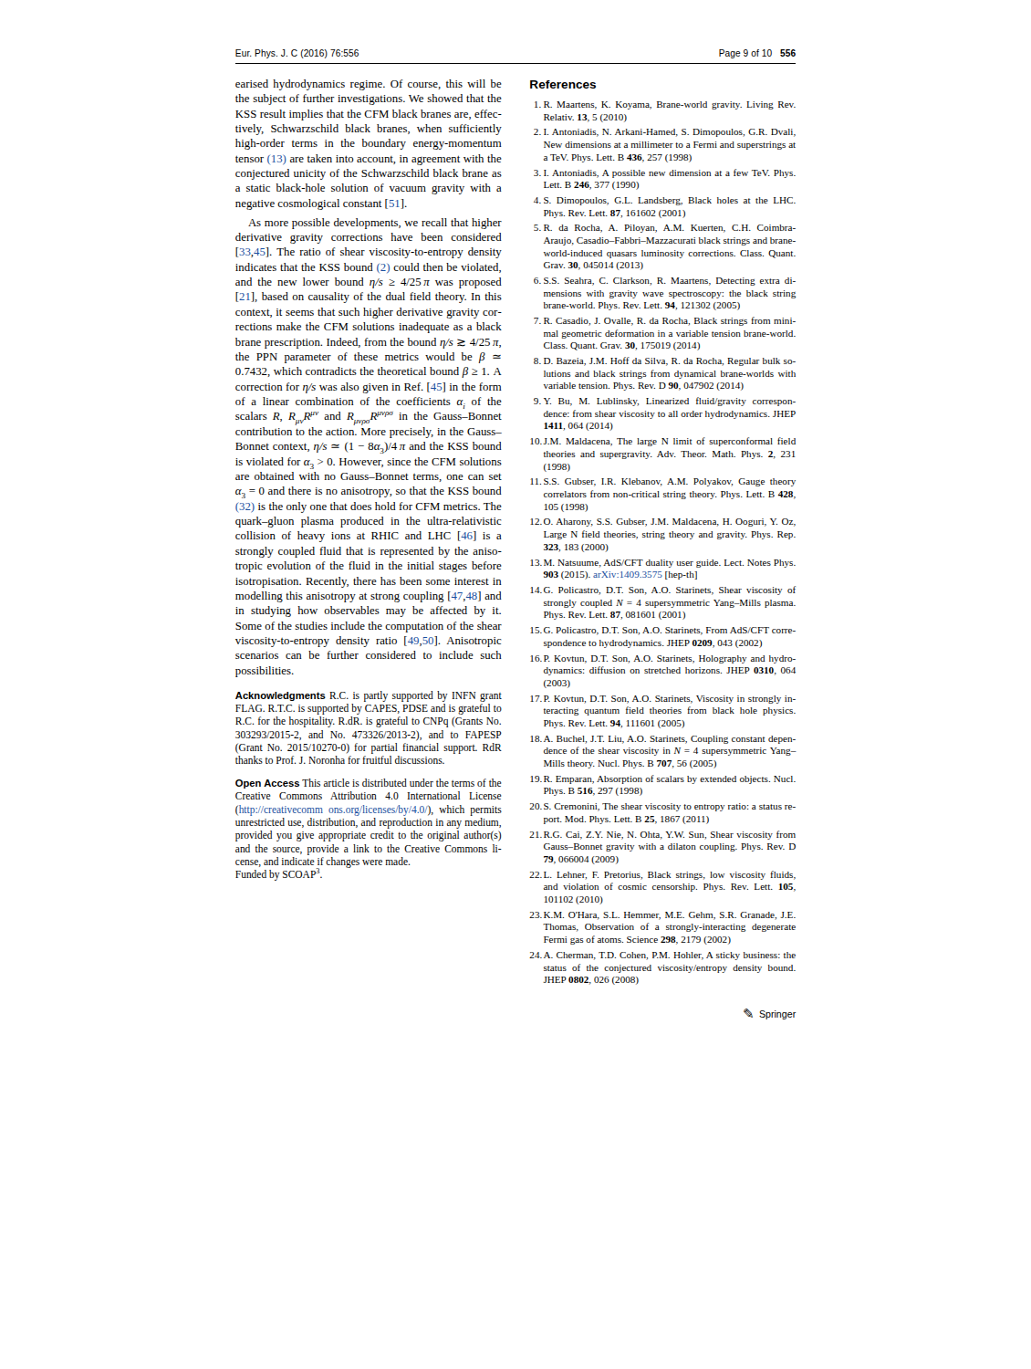Eur. Phys. J. C (2016) 76:556
Page 9 of 10 556
earised hydrodynamics regime. Of course, this will be the subject of further investigations. We showed that the KSS result implies that the CFM black branes are, effectively, Schwarzschild black branes, when sufficiently high-order terms in the boundary energy-momentum tensor (13) are taken into account, in agreement with the conjectured unicity of the Schwarzschild black brane as a static black-hole solution of vacuum gravity with a negative cosmological constant [51].
As more possible developments, we recall that higher derivative gravity corrections have been considered [33,45]. The ratio of shear viscosity-to-entropy density indicates that the KSS bound (2) could then be violated, and the new lower bound η/s ≥ 4/25 π was proposed [21], based on causality of the dual field theory. In this context, it seems that such higher derivative gravity corrections make the CFM solutions inadequate as a black brane prescription. Indeed, from the bound η/s ≳ 4/25 π, the PPN parameter of these metrics would be β ≃ 0.7432, which contradicts the theoretical bound β ≥ 1. A correction for η/s was also given in Ref. [45] in the form of a linear combination of the coefficients αi of the scalars R, RμνRμν and RμνρσRμνρσ in the Gauss–Bonnet contribution to the action. More precisely, in the Gauss–Bonnet context, η/s ≃ (1 − 8α3)/4 π and the KSS bound is violated for α3 > 0. However, since the CFM solutions are obtained with no Gauss–Bonnet terms, one can set α3 = 0 and there is no anisotropy, so that the KSS bound (32) is the only one that does hold for CFM metrics. The quark–gluon plasma produced in the ultra-relativistic collision of heavy ions at RHIC and LHC [46] is a strongly coupled fluid that is represented by the anisotropic evolution of the fluid in the initial stages before isotropisation. Recently, there has been some interest in modelling this anisotropy at strong coupling [47,48] and in studying how observables may be affected by it. Some of the studies include the computation of the shear viscosity-to-entropy density ratio [49,50]. Anisotropic scenarios can be further considered to include such possibilities.
Acknowledgments R.C. is partly supported by INFN grant FLAG. R.T.C. is supported by CAPES, PDSE and is grateful to R.C. for the hospitality. R.dR. is grateful to CNPq (Grants No. 303293/2015-2, and No. 473326/2013-2), and to FAPESP (Grant No. 2015/10270-0) for partial financial support. RdR thanks to Prof. J. Noronha for fruitful discussions.
Open Access This article is distributed under the terms of the Creative Commons Attribution 4.0 International License (http://creativecomm ons.org/licenses/by/4.0/), which permits unrestricted use, distribution, and reproduction in any medium, provided you give appropriate credit to the original author(s) and the source, provide a link to the Creative Commons license, and indicate if changes were made.
Funded by SCOAP3.
References
1 R. Maartens, K. Koyama, Brane-world gravity. Living Rev. Relativ. 13, 5 (2010)
2 I. Antoniadis, N. Arkani-Hamed, S. Dimopoulos, G.R. Dvali, New dimensions at a millimeter to a Fermi and superstrings at a TeV. Phys. Lett. B 436, 257 (1998)
3 I. Antoniadis, A possible new dimension at a few TeV. Phys. Lett. B 246, 377 (1990)
4 S. Dimopoulos, G.L. Landsberg, Black holes at the LHC. Phys. Rev. Lett. 87, 161602 (2001)
5 R. da Rocha, A. Piloyan, A.M. Kuerten, C.H. Coimbra-Araujo, Casadio–Fabbri–Mazzacurati black strings and brane-world-induced quasars luminosity corrections. Class. Quant. Grav. 30, 045014 (2013)
6 S.S. Seahra, C. Clarkson, R. Maartens, Detecting extra dimensions with gravity wave spectroscopy: the black string brane-world. Phys. Rev. Lett. 94, 121302 (2005)
7 R. Casadio, J. Ovalle, R. da Rocha, Black strings from minimal geometric deformation in a variable tension brane-world. Class. Quant. Grav. 30, 175019 (2014)
8 D. Bazeia, J.M. Hoff da Silva, R. da Rocha, Regular bulk solutions and black strings from dynamical brane-worlds with variable tension. Phys. Rev. D 90, 047902 (2014)
9 Y. Bu, M. Lublinsky, Linearized fluid/gravity correspondence: from shear viscosity to all order hydrodynamics. JHEP 1411, 064 (2014)
10 J.M. Maldacena, The large N limit of superconformal field theories and supergravity. Adv. Theor. Math. Phys. 2, 231 (1998)
11 S.S. Gubser, I.R. Klebanov, A.M. Polyakov, Gauge theory correlators from non-critical string theory. Phys. Lett. B 428, 105 (1998)
12 O. Aharony, S.S. Gubser, J.M. Maldacena, H. Ooguri, Y. Oz, Large N field theories, string theory and gravity. Phys. Rep. 323, 183 (2000)
13 M. Natsuume, AdS/CFT duality user guide. Lect. Notes Phys. 903 (2015). arXiv:1409.3575 [hep-th]
14 G. Policastro, D.T. Son, A.O. Starinets, Shear viscosity of strongly coupled N = 4 supersymmetric Yang–Mills plasma. Phys. Rev. Lett. 87, 081601 (2001)
15 G. Policastro, D.T. Son, A.O. Starinets, From AdS/CFT correspondence to hydrodynamics. JHEP 0209, 043 (2002)
16 P. Kovtun, D.T. Son, A.O. Starinets, Holography and hydrodynamics: diffusion on stretched horizons. JHEP 0310, 064 (2003)
17 P. Kovtun, D.T. Son, A.O. Starinets, Viscosity in strongly interacting quantum field theories from black hole physics. Phys. Rev. Lett. 94, 111601 (2005)
18 A. Buchel, J.T. Liu, A.O. Starinets, Coupling constant dependence of the shear viscosity in N = 4 supersymmetric Yang–Mills theory. Nucl. Phys. B 707, 56 (2005)
19 R. Emparan, Absorption of scalars by extended objects. Nucl. Phys. B 516, 297 (1998)
20 S. Cremonini, The shear viscosity to entropy ratio: a status report. Mod. Phys. Lett. B 25, 1867 (2011)
21 R.G. Cai, Z.Y. Nie, N. Ohta, Y.W. Sun, Shear viscosity from Gauss–Bonnet gravity with a dilaton coupling. Phys. Rev. D 79, 066004 (2009)
22 L. Lehner, F. Pretorius, Black strings, low viscosity fluids, and violation of cosmic censorship. Phys. Rev. Lett. 105, 101102 (2010)
23 K.M. O'Hara, S.L. Hemmer, M.E. Gehm, S.R. Granade, J.E. Thomas, Observation of a strongly-interacting degenerate Fermi gas of atoms. Science 298, 2179 (2002)
24 A. Cherman, T.D. Cohen, P.M. Hohler, A sticky business: the status of the conjectured viscosity/entropy density bound. JHEP 0802, 026 (2008)
✎ Springer